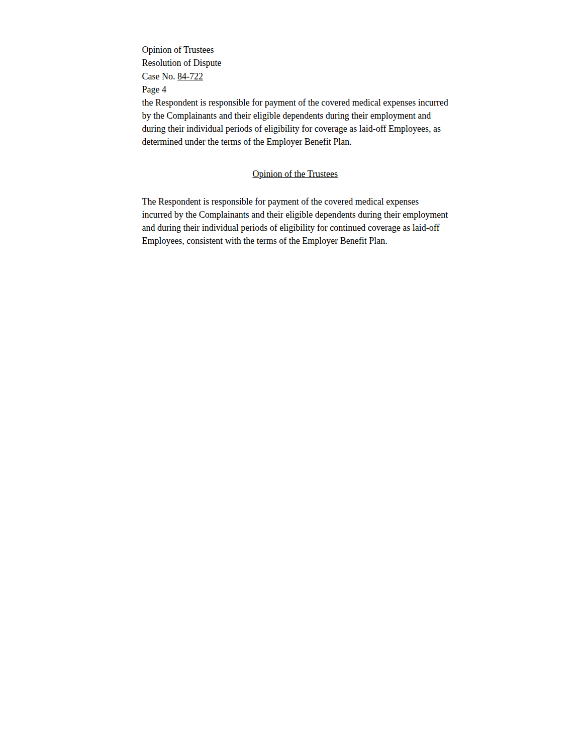Opinion of Trustees
Resolution of Dispute
Case No. 84-722
Page 4
the Respondent is responsible for payment of the covered medical expenses incurred by the Complainants and their eligible dependents during their employment and during their individual periods of eligibility for coverage as laid-off Employees, as determined under the terms of the Employer Benefit Plan.
Opinion of the Trustees
The Respondent is responsible for payment of the covered medical expenses incurred by the Complainants and their eligible dependents during their employment and during their individual periods of eligibility for continued coverage as laid-off Employees, consistent with the terms of the Employer Benefit Plan.